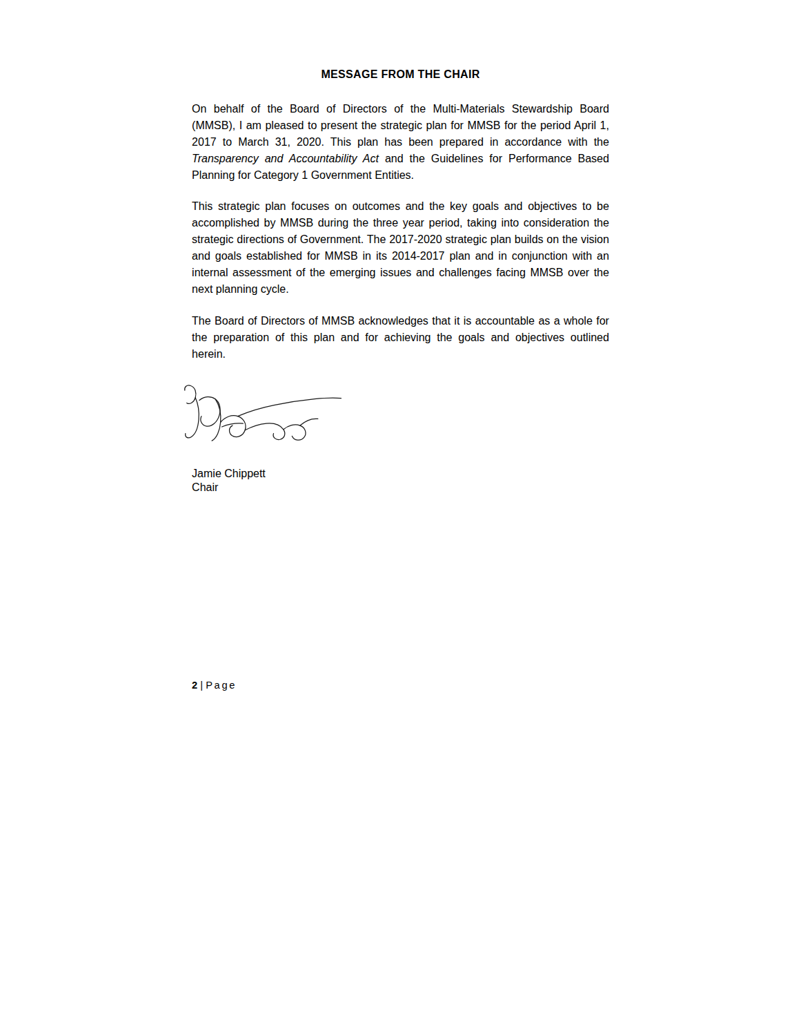MESSAGE FROM THE CHAIR
On behalf of the Board of Directors of the Multi-Materials Stewardship Board (MMSB), I am pleased to present the strategic plan for MMSB for the period April 1, 2017 to March 31, 2020. This plan has been prepared in accordance with the Transparency and Accountability Act and the Guidelines for Performance Based Planning for Category 1 Government Entities.
This strategic plan focuses on outcomes and the key goals and objectives to be accomplished by MMSB during the three year period, taking into consideration the strategic directions of Government. The 2017-2020 strategic plan builds on the vision and goals established for MMSB in its 2014-2017 plan and in conjunction with an internal assessment of the emerging issues and challenges facing MMSB over the next planning cycle.
The Board of Directors of MMSB acknowledges that it is accountable as a whole for the preparation of this plan and for achieving the goals and objectives outlined herein.
Jamie Chippett
Chair
2 | Page